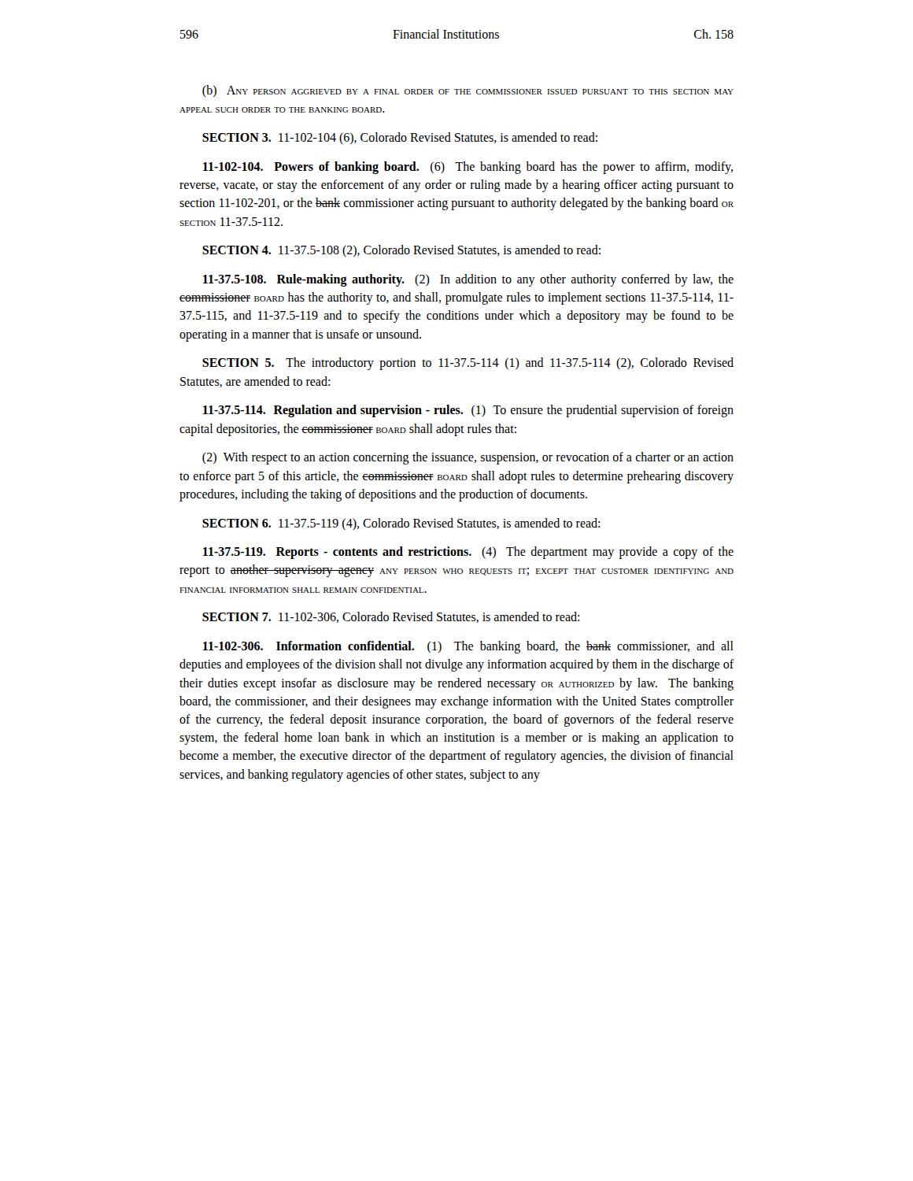596 Financial Institutions Ch. 158
(b) Any person aggrieved by a final order of the commissioner issued pursuant to this section may appeal such order to the banking board.
SECTION 3. 11-102-104 (6), Colorado Revised Statutes, is amended to read:
11-102-104. Powers of banking board. (6) The banking board has the power to affirm, modify, reverse, vacate, or stay the enforcement of any order or ruling made by a hearing officer acting pursuant to section 11-102-201, or the bank commissioner acting pursuant to authority delegated by the banking board or section 11-37.5-112.
SECTION 4. 11-37.5-108 (2), Colorado Revised Statutes, is amended to read:
11-37.5-108. Rule-making authority. (2) In addition to any other authority conferred by law, the commissioner board has the authority to, and shall, promulgate rules to implement sections 11-37.5-114, 11-37.5-115, and 11-37.5-119 and to specify the conditions under which a depository may be found to be operating in a manner that is unsafe or unsound.
SECTION 5. The introductory portion to 11-37.5-114 (1) and 11-37.5-114 (2), Colorado Revised Statutes, are amended to read:
11-37.5-114. Regulation and supervision - rules. (1) To ensure the prudential supervision of foreign capital depositories, the commissioner board shall adopt rules that:
(2) With respect to an action concerning the issuance, suspension, or revocation of a charter or an action to enforce part 5 of this article, the commissioner board shall adopt rules to determine prehearing discovery procedures, including the taking of depositions and the production of documents.
SECTION 6. 11-37.5-119 (4), Colorado Revised Statutes, is amended to read:
11-37.5-119. Reports - contents and restrictions. (4) The department may provide a copy of the report to another supervisory agency any person who requests it; except that customer identifying and financial information shall remain confidential.
SECTION 7. 11-102-306, Colorado Revised Statutes, is amended to read:
11-102-306. Information confidential. (1) The banking board, the bank commissioner, and all deputies and employees of the division shall not divulge any information acquired by them in the discharge of their duties except insofar as disclosure may be rendered necessary or authorized by law. The banking board, the commissioner, and their designees may exchange information with the United States comptroller of the currency, the federal deposit insurance corporation, the board of governors of the federal reserve system, the federal home loan bank in which an institution is a member or is making an application to become a member, the executive director of the department of regulatory agencies, the division of financial services, and banking regulatory agencies of other states, subject to any